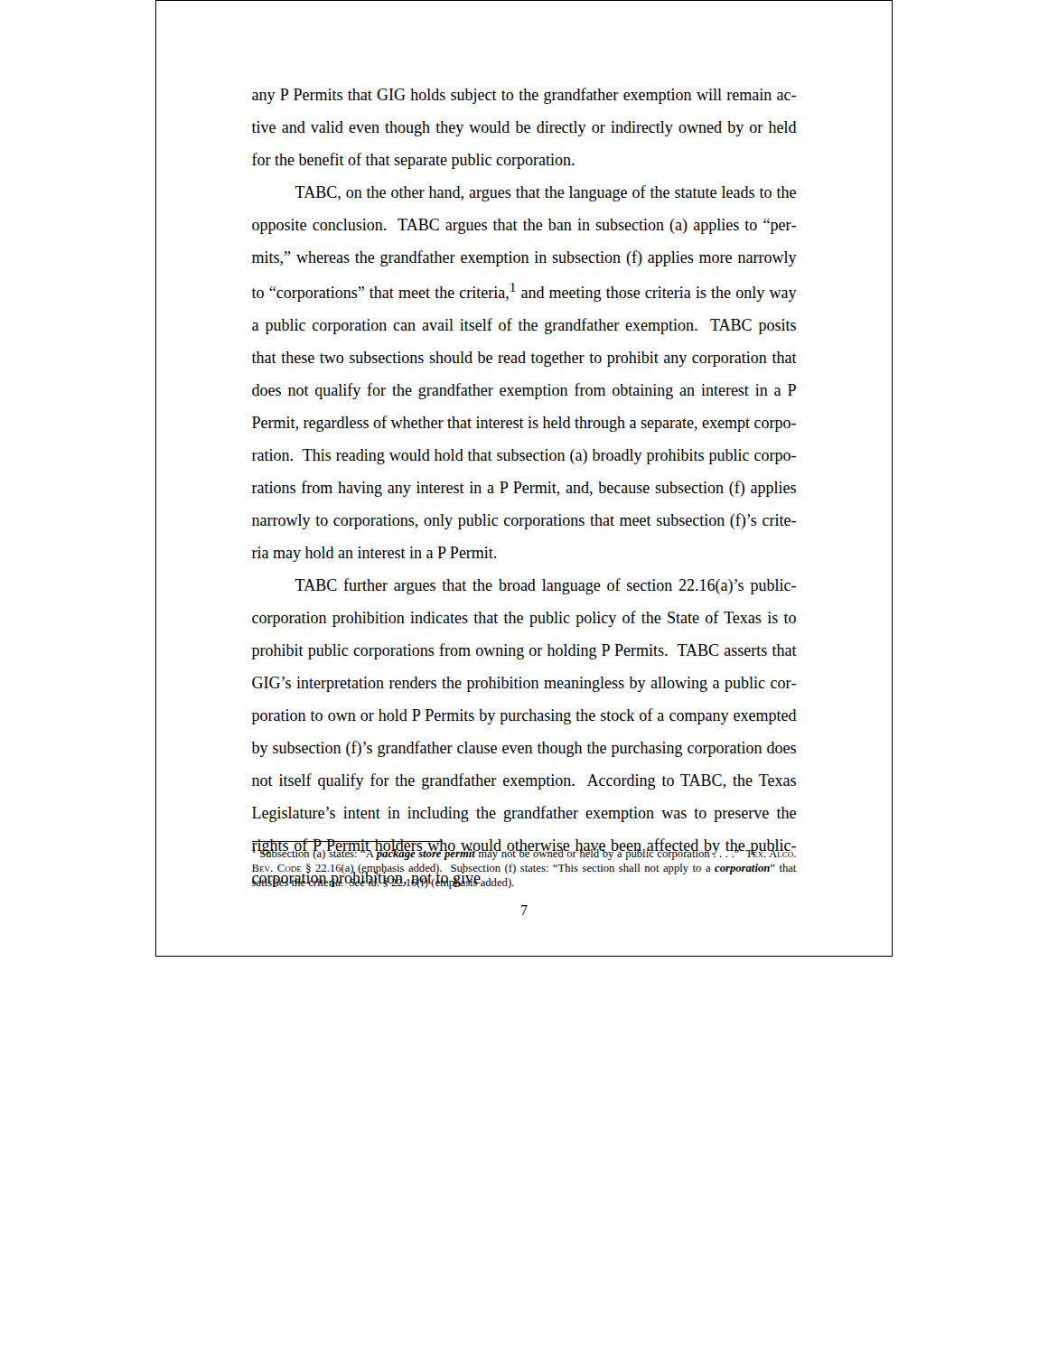any P Permits that GIG holds subject to the grandfather exemption will remain active and valid even though they would be directly or indirectly owned by or held for the benefit of that separate public corporation.
TABC, on the other hand, argues that the language of the statute leads to the opposite conclusion. TABC argues that the ban in subsection (a) applies to “permits,” whereas the grandfather exemption in subsection (f) applies more narrowly to “corporations” that meet the criteria,1 and meeting those criteria is the only way a public corporation can avail itself of the grandfather exemption. TABC posits that these two subsections should be read together to prohibit any corporation that does not qualify for the grandfather exemption from obtaining an interest in a P Permit, regardless of whether that interest is held through a separate, exempt corporation. This reading would hold that subsection (a) broadly prohibits public corporations from having any interest in a P Permit, and, because subsection (f) applies narrowly to corporations, only public corporations that meet subsection (f)’s criteria may hold an interest in a P Permit.
TABC further argues that the broad language of section 22.16(a)’s public-corporation prohibition indicates that the public policy of the State of Texas is to prohibit public corporations from owning or holding P Permits. TABC asserts that GIG’s interpretation renders the prohibition meaningless by allowing a public corporation to own or hold P Permits by purchasing the stock of a company exempted by subsection (f)’s grandfather clause even though the purchasing corporation does not itself qualify for the grandfather exemption. According to TABC, the Texas Legislature’s intent in including the grandfather exemption was to preserve the rights of P Permit holders who would otherwise have been affected by the public-corporation prohibition, not to give
1 Subsection (a) states: “A package store permit may not be owned or held by a public corporation . . . .” Tex. Alco. Bev. Code § 22.16(a) (emphasis added). Subsection (f) states: “This section shall not apply to a corporation” that satisfies the criteria. See id. § 22.16(f) (emphasis added).
7